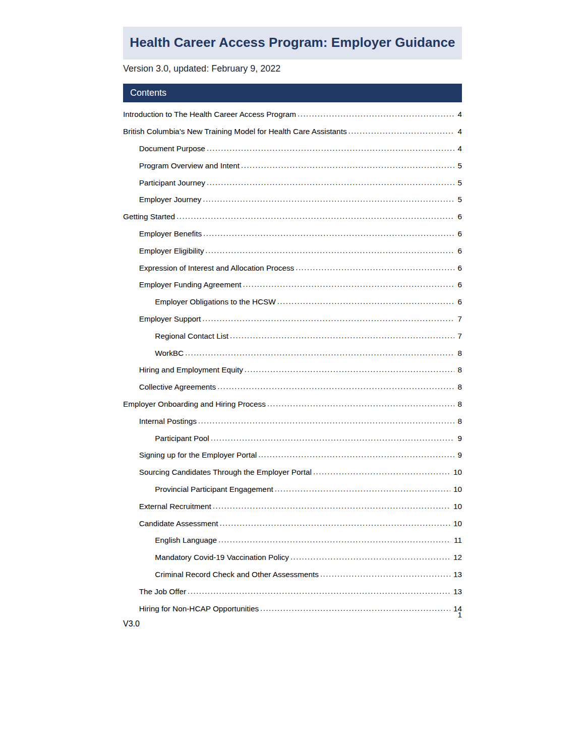Health Career Access Program: Employer Guidance
Version 3.0, updated: February 9, 2022
Contents
Introduction to The Health Career Access Program........................................................................................... 4
British Columbia’s New Training Model for Health Care Assistants............................................................................. 4
Document Purpose................................................................................................................................................. 4
Program Overview and Intent................................................................................................................................. 5
Participant Journey................................................................................................................................................. 5
Employer Journey................................................................................................................................................... 5
Getting Started............................................................................................................................................................. 6
Employer Benefits................................................................................................................................................... 6
Employer Eligibility.................................................................................................................................................. 6
Expression of Interest and Allocation Process....................................................................................................... 6
Employer Funding Agreement................................................................................................................................ 6
Employer Obligations to the HCSW................................................................................................................. 6
Employer Support.................................................................................................................................................... 7
Regional Contact List.............................................................................................................................................. 7
WorkBC................................................................................................................................................................. 8
Hiring and Employment Equity............................................................................................................................... 8
Collective Agreements.............................................................................................................................................. 8
Employer Onboarding and Hiring Process..................................................................................................................... 8
Internal Postings..................................................................................................................................................... 8
Participant Pool................................................................................................................................................. 9
Signing up for the Employer Portal......................................................................................................................... 9
Sourcing Candidates Through the Employer Portal................................................................................................. 10
Provincial Participant Engagement................................................................................................................. 10
External Recruitment............................................................................................................................................... 10
Candidate Assessment............................................................................................................................................. 10
English Language................................................................................................................................................. 11
Mandatory Covid-19 Vaccination Policy......................................................................................................... 12
Criminal Record Check and Other Assessments................................................................................................. 13
The Job Offer........................................................................................................................................................... 13
Hiring for Non-HCAP Opportunities....................................................................................................................... 14
V3.0 1